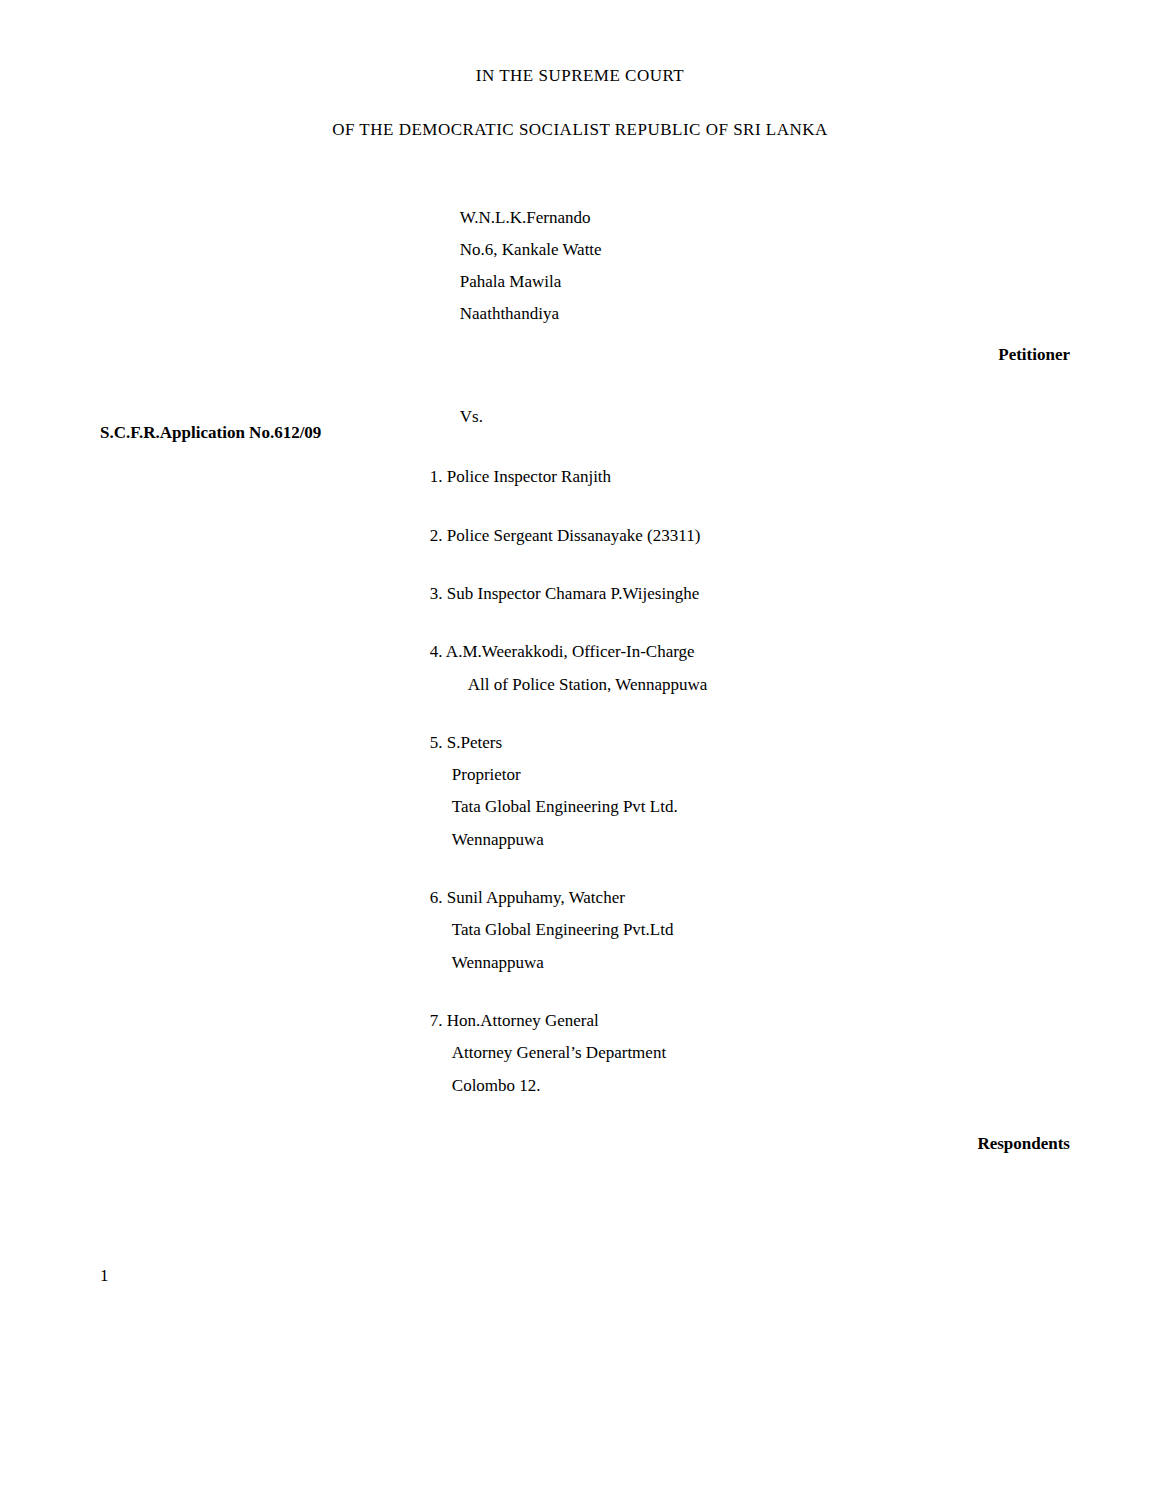IN THE SUPREME COURT
OF THE DEMOCRATIC SOCIALIST REPUBLIC OF SRI LANKA
S.C.F.R.Application No.612/09
W.N.L.K.Fernando
No.6, Kankale Watte
Pahala Mawila
Naaththandiya
Petitioner
Vs.
1. Police Inspector Ranjith
2. Police Sergeant Dissanayake (23311)
3. Sub Inspector Chamara P.Wijesinghe
4. A.M.Weerakkodi, Officer-In-Charge All of Police Station, Wennappuwa
5. S.Peters Proprietor Tata Global Engineering Pvt Ltd. Wennappuwa
6. Sunil Appuhamy, Watcher Tata Global Engineering Pvt.Ltd Wennappuwa
7. Hon.Attorney General Attorney General’s Department Colombo 12.
Respondents
1